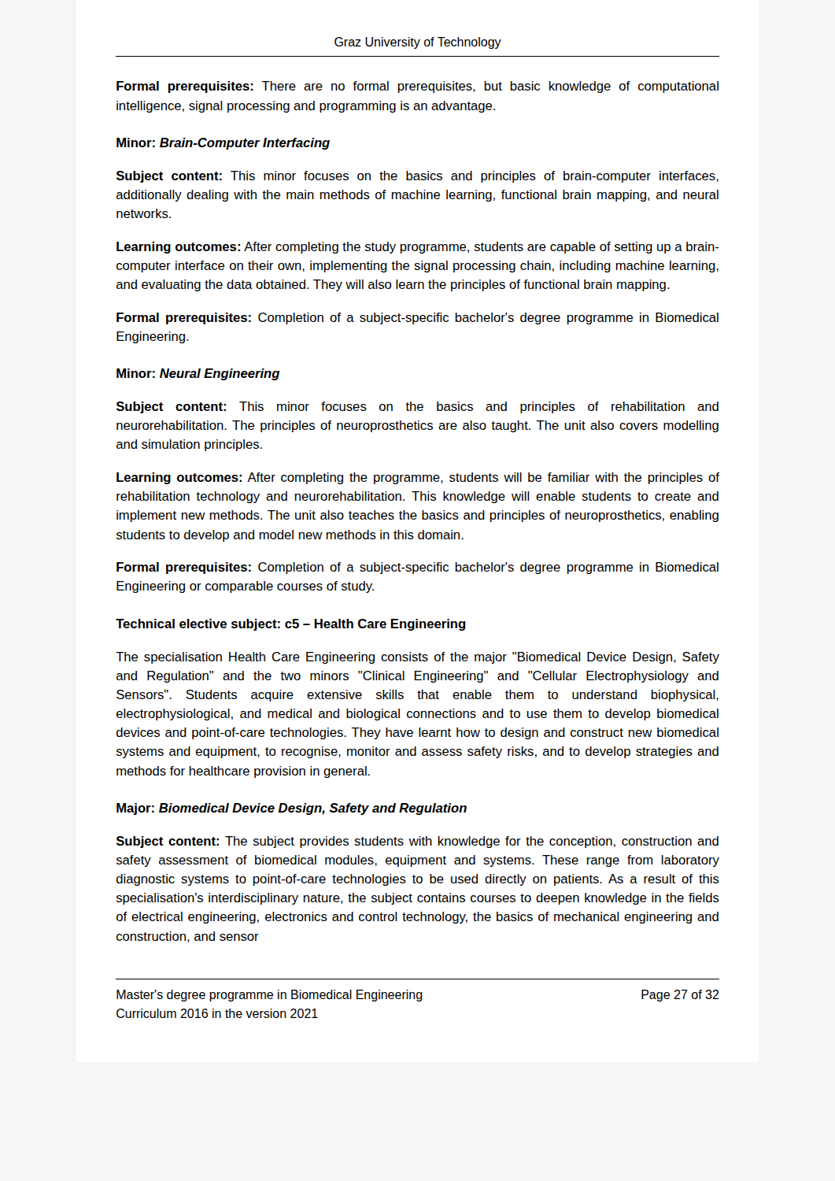Graz University of Technology
Formal prerequisites: There are no formal prerequisites, but basic knowledge of computational intelligence, signal processing and programming is an advantage.
Minor: Brain-Computer Interfacing
Subject content: This minor focuses on the basics and principles of brain-computer interfaces, additionally dealing with the main methods of machine learning, functional brain mapping, and neural networks.
Learning outcomes: After completing the study programme, students are capable of setting up a brain-computer interface on their own, implementing the signal processing chain, including machine learning, and evaluating the data obtained. They will also learn the principles of functional brain mapping.
Formal prerequisites: Completion of a subject-specific bachelor's degree programme in Biomedical Engineering.
Minor: Neural Engineering
Subject content: This minor focuses on the basics and principles of rehabilitation and neurorehabilitation. The principles of neuroprosthetics are also taught. The unit also covers modelling and simulation principles.
Learning outcomes: After completing the programme, students will be familiar with the principles of rehabilitation technology and neurorehabilitation. This knowledge will enable students to create and implement new methods. The unit also teaches the basics and principles of neuroprosthetics, enabling students to develop and model new methods in this domain.
Formal prerequisites: Completion of a subject-specific bachelor's degree programme in Biomedical Engineering or comparable courses of study.
Technical elective subject: c5 – Health Care Engineering
The specialisation Health Care Engineering consists of the major "Biomedical Device Design, Safety and Regulation" and the two minors "Clinical Engineering" and "Cellular Electrophysiology and Sensors". Students acquire extensive skills that enable them to understand biophysical, electrophysiological, and medical and biological connections and to use them to develop biomedical devices and point-of-care technologies. They have learnt how to design and construct new biomedical systems and equipment, to recognise, monitor and assess safety risks, and to develop strategies and methods for healthcare provision in general.
Major: Biomedical Device Design, Safety and Regulation
Subject content: The subject provides students with knowledge for the conception, construction and safety assessment of biomedical modules, equipment and systems. These range from laboratory diagnostic systems to point-of-care technologies to be used directly on patients. As a result of this specialisation's interdisciplinary nature, the subject contains courses to deepen knowledge in the fields of electrical engineering, electronics and control technology, the basics of mechanical engineering and construction, and sensor
Master's degree programme in Biomedical Engineering
Curriculum 2016 in the version 2021
Page 27 of 32